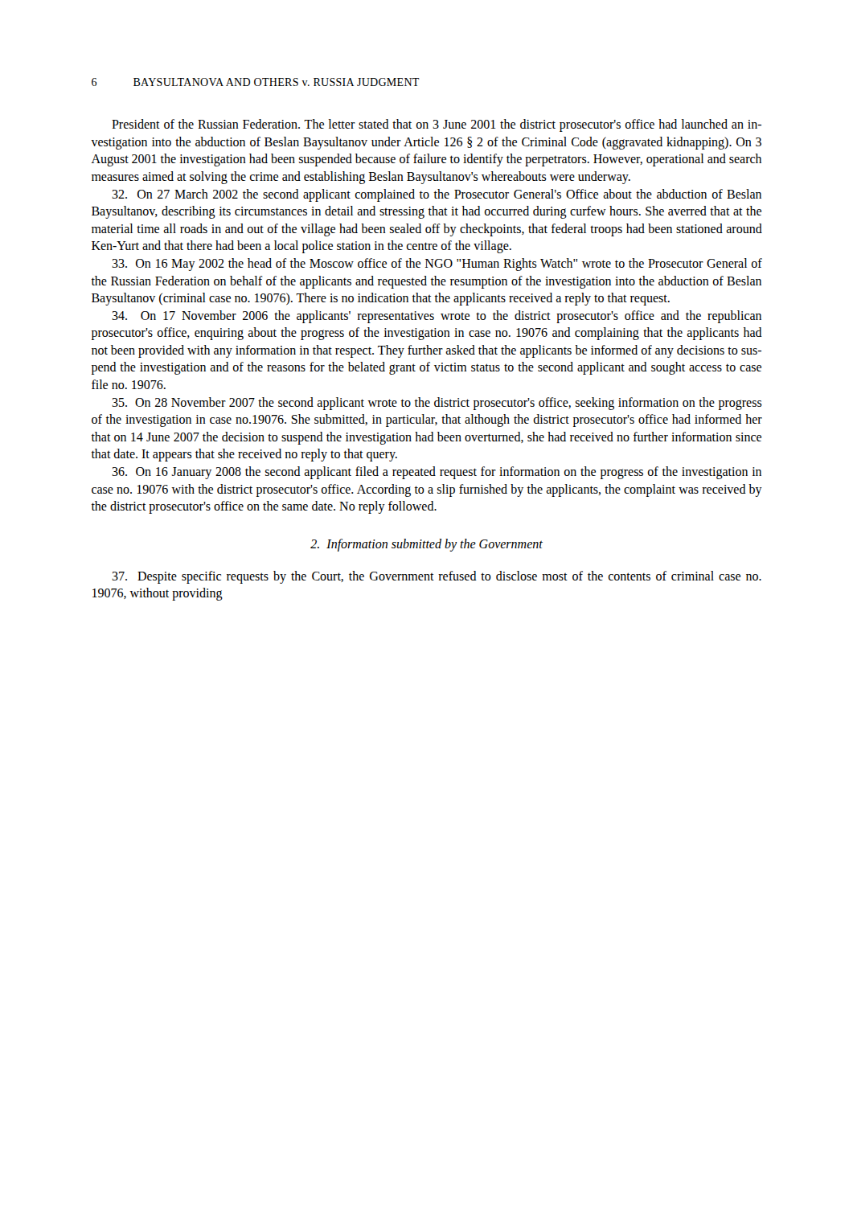6 BAYSULTANOVA AND OTHERS v. RUSSIA JUDGMENT
President of the Russian Federation. The letter stated that on 3 June 2001 the district prosecutor's office had launched an investigation into the abduction of Beslan Baysultanov under Article 126 § 2 of the Criminal Code (aggravated kidnapping). On 3 August 2001 the investigation had been suspended because of failure to identify the perpetrators. However, operational and search measures aimed at solving the crime and establishing Beslan Baysultanov's whereabouts were underway.
32. On 27 March 2002 the second applicant complained to the Prosecutor General's Office about the abduction of Beslan Baysultanov, describing its circumstances in detail and stressing that it had occurred during curfew hours. She averred that at the material time all roads in and out of the village had been sealed off by checkpoints, that federal troops had been stationed around Ken-Yurt and that there had been a local police station in the centre of the village.
33. On 16 May 2002 the head of the Moscow office of the NGO "Human Rights Watch" wrote to the Prosecutor General of the Russian Federation on behalf of the applicants and requested the resumption of the investigation into the abduction of Beslan Baysultanov (criminal case no. 19076). There is no indication that the applicants received a reply to that request.
34. On 17 November 2006 the applicants' representatives wrote to the district prosecutor's office and the republican prosecutor's office, enquiring about the progress of the investigation in case no. 19076 and complaining that the applicants had not been provided with any information in that respect. They further asked that the applicants be informed of any decisions to suspend the investigation and of the reasons for the belated grant of victim status to the second applicant and sought access to case file no. 19076.
35. On 28 November 2007 the second applicant wrote to the district prosecutor's office, seeking information on the progress of the investigation in case no.19076. She submitted, in particular, that although the district prosecutor's office had informed her that on 14 June 2007 the decision to suspend the investigation had been overturned, she had received no further information since that date. It appears that she received no reply to that query.
36. On 16 January 2008 the second applicant filed a repeated request for information on the progress of the investigation in case no. 19076 with the district prosecutor's office. According to a slip furnished by the applicants, the complaint was received by the district prosecutor's office on the same date. No reply followed.
2. Information submitted by the Government
37. Despite specific requests by the Court, the Government refused to disclose most of the contents of criminal case no. 19076, without providing